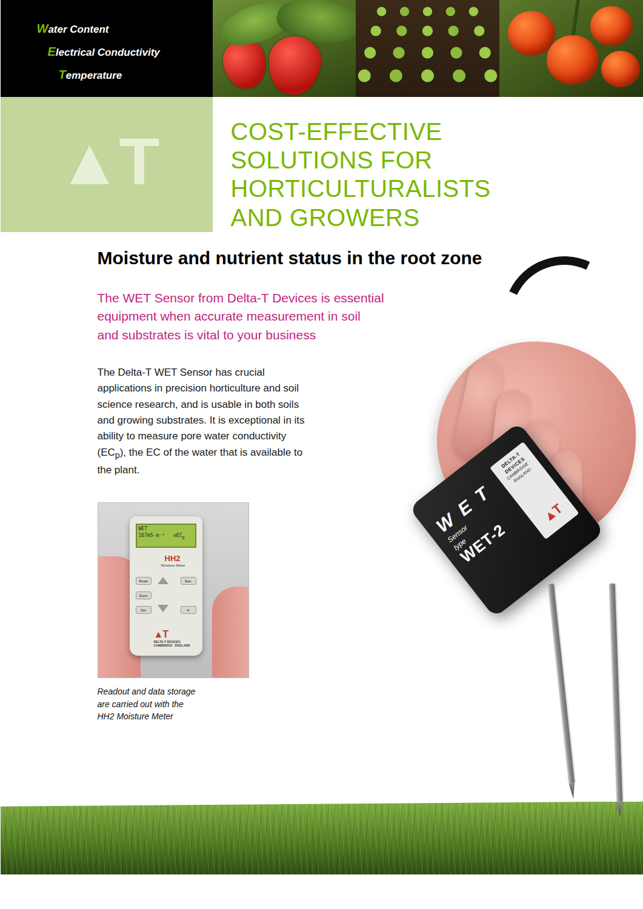Water Content
Electrical Conductivity
Temperature
▲T
COST-EFFECTIVE
SOLUTIONS FOR
HORTICULTURALISTS
AND GROWERS
Moisture and nutrient status in the root zone
The WET Sensor from Delta-T Devices is essential
equipment when accurate measurement in soil
and substrates is vital to your business
The Delta-T WET Sensor has crucial applications in precision horticulture and soil science research, and is usable in both soils and growing substrates. It is exceptional in its ability to measure pore water conductivity (ECp), the EC of the water that is available to the plant.
WET
167mS⋅m⁻¹ ∅ECp
HH2
Moisture Meter
Read
Store
Set
Eac
#
▲TDELTA-T DEVICES
CAMBRIDGE · ENGLAND
Readout and data storage
are carried out with the
HH2 Moisture Meter
W E T
Sensor
type
WET-2
DELTA-T DEVICES
CAMBRIDGE · ENGLAND
▲T